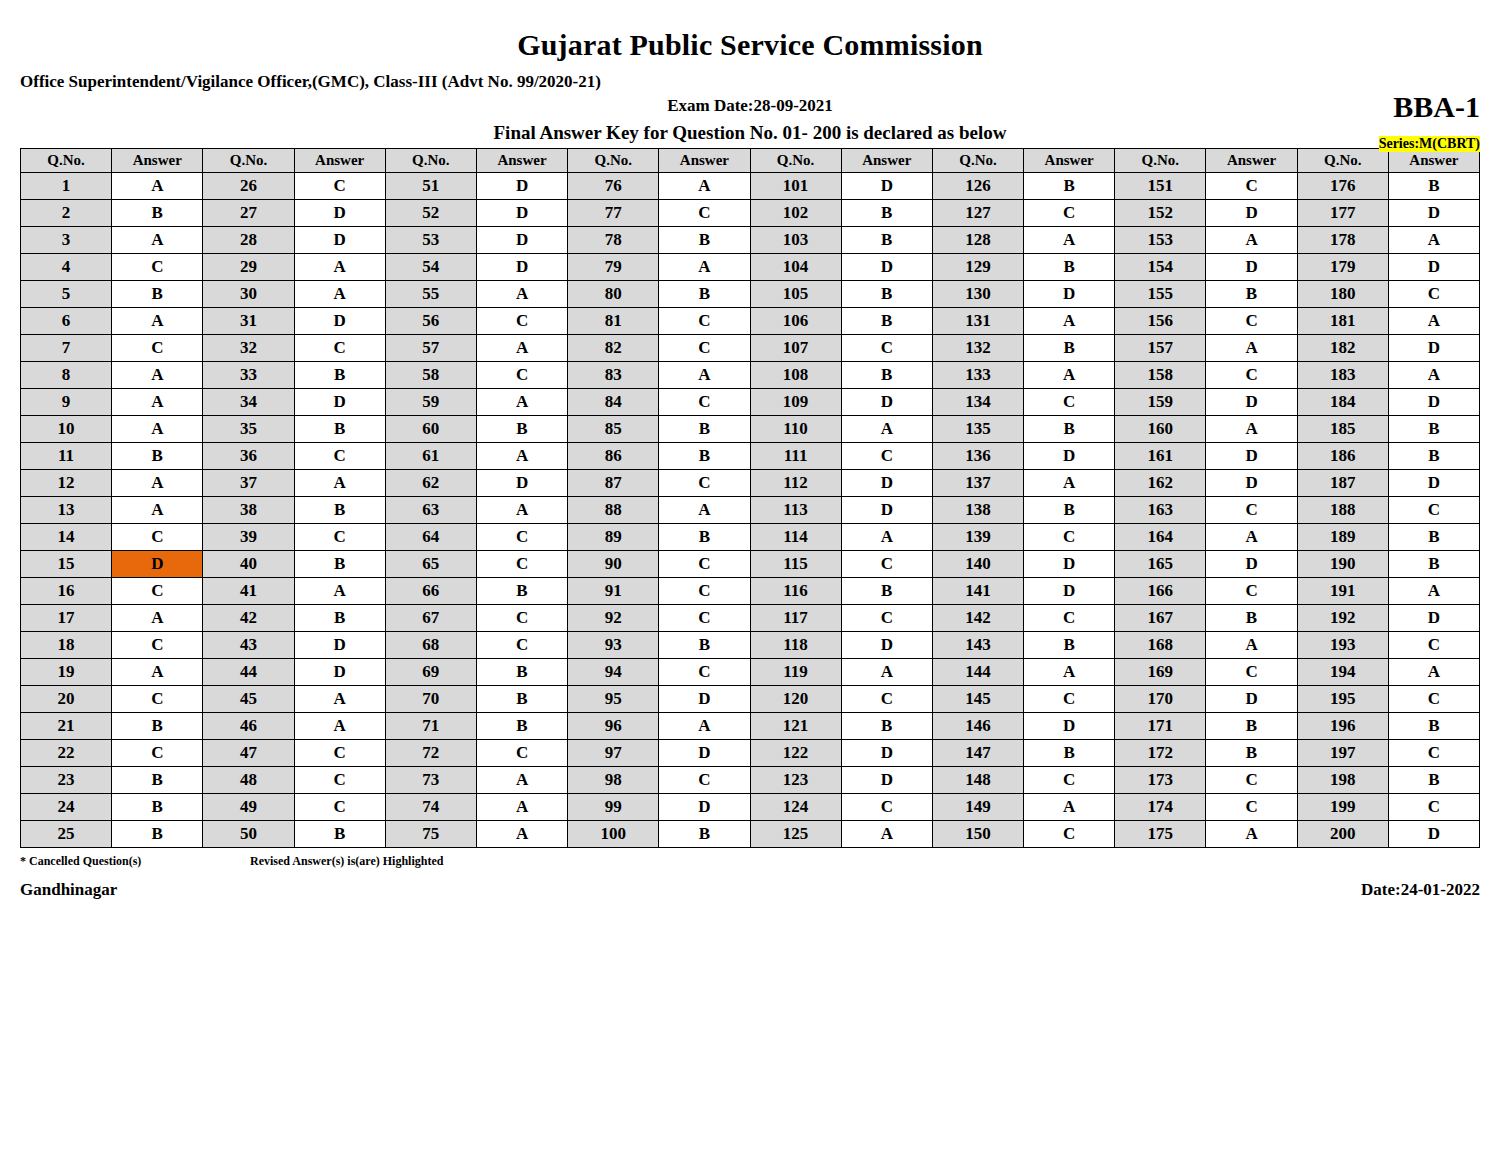Gujarat Public Service Commission
Office Superintendent/Vigilance Officer,(GMC), Class-III (Advt No. 99/2020-21)
Exam Date:28-09-2021
BBA-1
Final Answer Key for Question No. 01- 200 is declared as below
Series:M(CBRT)
| Q.No. | Answer | Q.No. | Answer | Q.No. | Answer | Q.No. | Answer | Q.No. | Answer | Q.No. | Answer | Q.No. | Answer | Q.No. | Answer |
| --- | --- | --- | --- | --- | --- | --- | --- | --- | --- | --- | --- | --- | --- | --- | --- |
| 1 | A | 26 | C | 51 | D | 76 | A | 101 | D | 126 | B | 151 | C | 176 | B |
| 2 | B | 27 | D | 52 | D | 77 | C | 102 | B | 127 | C | 152 | D | 177 | D |
| 3 | A | 28 | D | 53 | D | 78 | B | 103 | B | 128 | A | 153 | A | 178 | A |
| 4 | C | 29 | A | 54 | D | 79 | A | 104 | D | 129 | B | 154 | D | 179 | D |
| 5 | B | 30 | A | 55 | A | 80 | B | 105 | B | 130 | D | 155 | B | 180 | C |
| 6 | A | 31 | D | 56 | C | 81 | C | 106 | B | 131 | A | 156 | C | 181 | A |
| 7 | C | 32 | C | 57 | A | 82 | C | 107 | C | 132 | B | 157 | A | 182 | D |
| 8 | A | 33 | B | 58 | C | 83 | A | 108 | B | 133 | A | 158 | C | 183 | A |
| 9 | A | 34 | D | 59 | A | 84 | C | 109 | D | 134 | C | 159 | D | 184 | D |
| 10 | A | 35 | B | 60 | B | 85 | B | 110 | A | 135 | B | 160 | A | 185 | B |
| 11 | B | 36 | C | 61 | A | 86 | B | 111 | C | 136 | D | 161 | D | 186 | B |
| 12 | A | 37 | A | 62 | D | 87 | C | 112 | D | 137 | A | 162 | D | 187 | D |
| 13 | A | 38 | B | 63 | A | 88 | A | 113 | D | 138 | B | 163 | C | 188 | C |
| 14 | C | 39 | C | 64 | C | 89 | B | 114 | A | 139 | C | 164 | A | 189 | B |
| 15 | D | 40 | B | 65 | C | 90 | C | 115 | C | 140 | D | 165 | D | 190 | B |
| 16 | C | 41 | A | 66 | B | 91 | C | 116 | B | 141 | D | 166 | C | 191 | A |
| 17 | A | 42 | B | 67 | C | 92 | C | 117 | C | 142 | C | 167 | B | 192 | D |
| 18 | C | 43 | D | 68 | C | 93 | B | 118 | D | 143 | B | 168 | A | 193 | C |
| 19 | A | 44 | D | 69 | B | 94 | C | 119 | A | 144 | A | 169 | C | 194 | A |
| 20 | C | 45 | A | 70 | B | 95 | D | 120 | C | 145 | C | 170 | D | 195 | C |
| 21 | B | 46 | A | 71 | B | 96 | A | 121 | B | 146 | D | 171 | B | 196 | B |
| 22 | C | 47 | C | 72 | C | 97 | D | 122 | D | 147 | B | 172 | B | 197 | C |
| 23 | B | 48 | C | 73 | A | 98 | C | 123 | D | 148 | C | 173 | C | 198 | B |
| 24 | B | 49 | C | 74 | A | 99 | D | 124 | C | 149 | A | 174 | C | 199 | C |
| 25 | B | 50 | B | 75 | A | 100 | B | 125 | A | 150 | C | 175 | A | 200 | D |
* Cancelled Question(s)
Revised Answer(s) is(are) Highlighted
Gandhinagar
Date:24-01-2022